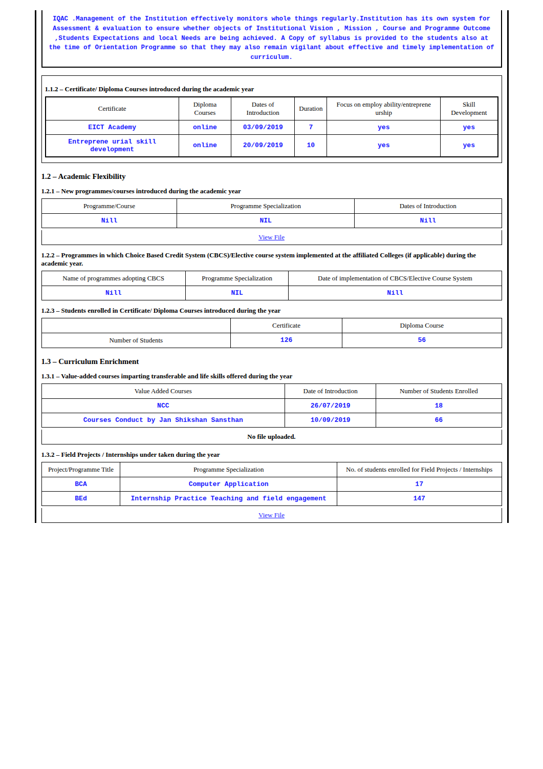IQAC .Management of the Institution effectively monitors whole things regularly.Institution has its own system for Assessment & evaluation to ensure whether objects of Institutional Vision , Mission , Course and Programme Outcome ,Students Expectations and local Needs are being achieved. A Copy of syllabus is provided to the students also at the time of Orientation Programme so that they may also remain vigilant about effective and timely implementation of curriculum.
1.1.2 – Certificate/ Diploma Courses introduced during the academic year
| Certificate | Diploma Courses | Dates of Introduction | Duration | Focus on employ ability/entreprene urship | Skill Development |
| --- | --- | --- | --- | --- | --- |
| EICT Academy | online | 03/09/2019 | 7 | yes | yes |
| Entreprene urial skill development | online | 20/09/2019 | 10 | yes | yes |
1.2 – Academic Flexibility
1.2.1 – New programmes/courses introduced during the academic year
| Programme/Course | Programme Specialization | Dates of Introduction |
| --- | --- | --- |
| Nill | NIL | Nill |
View File
1.2.2 – Programmes in which Choice Based Credit System (CBCS)/Elective course system implemented at the affiliated Colleges (if applicable) during the academic year.
| Name of programmes adopting CBCS | Programme Specialization | Date of implementation of CBCS/Elective Course System |
| --- | --- | --- |
| Nill | NIL | Nill |
1.2.3 – Students enrolled in Certificate/ Diploma Courses introduced during the year
| | Certificate | Diploma Course |
| --- | --- | --- |
| Number of Students | 126 | 56 |
1.3 – Curriculum Enrichment
1.3.1 – Value-added courses imparting transferable and life skills offered during the year
| Value Added Courses | Date of Introduction | Number of Students Enrolled |
| --- | --- | --- |
| NCC | 26/07/2019 | 18 |
| Courses Conduct by Jan Shikshan Sansthan | 10/09/2019 | 66 |
No file uploaded.
1.3.2 – Field Projects / Internships under taken during the year
| Project/Programme Title | Programme Specialization | No. of students enrolled for Field Projects / Internships |
| --- | --- | --- |
| BCA | Computer Application | 17 |
| BEd | Internship Practice Teaching and field engagement | 147 |
View File